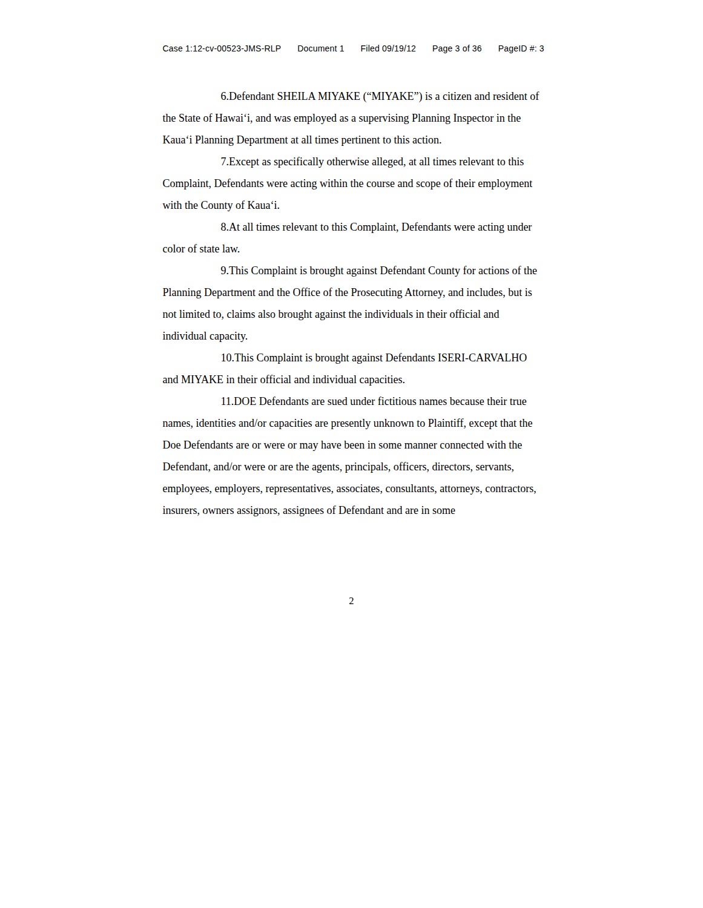Case 1:12-cv-00523-JMS-RLP Document 1 Filed 09/19/12 Page 3 of 36 PageID #: 3
6. Defendant SHEILA MIYAKE (“MIYAKE”) is a citizen and resident of the State of Hawai‘i, and was employed as a supervising Planning Inspector in the Kaua‘i Planning Department at all times pertinent to this action.
7. Except as specifically otherwise alleged, at all times relevant to this Complaint, Defendants were acting within the course and scope of their employment with the County of Kaua‘i.
8. At all times relevant to this Complaint, Defendants were acting under color of state law.
9. This Complaint is brought against Defendant County for actions of the Planning Department and the Office of the Prosecuting Attorney, and includes, but is not limited to, claims also brought against the individuals in their official and individual capacity.
10. This Complaint is brought against Defendants ISERI-CARVALHO and MIYAKE in their official and individual capacities.
11. DOE Defendants are sued under fictitious names because their true names, identities and/or capacities are presently unknown to Plaintiff, except that the Doe Defendants are or were or may have been in some manner connected with the Defendant, and/or were or are the agents, principals, officers, directors, servants, employees, employers, representatives, associates, consultants, attorneys, contractors, insurers, owners assignors, assignees of Defendant and are in some
2